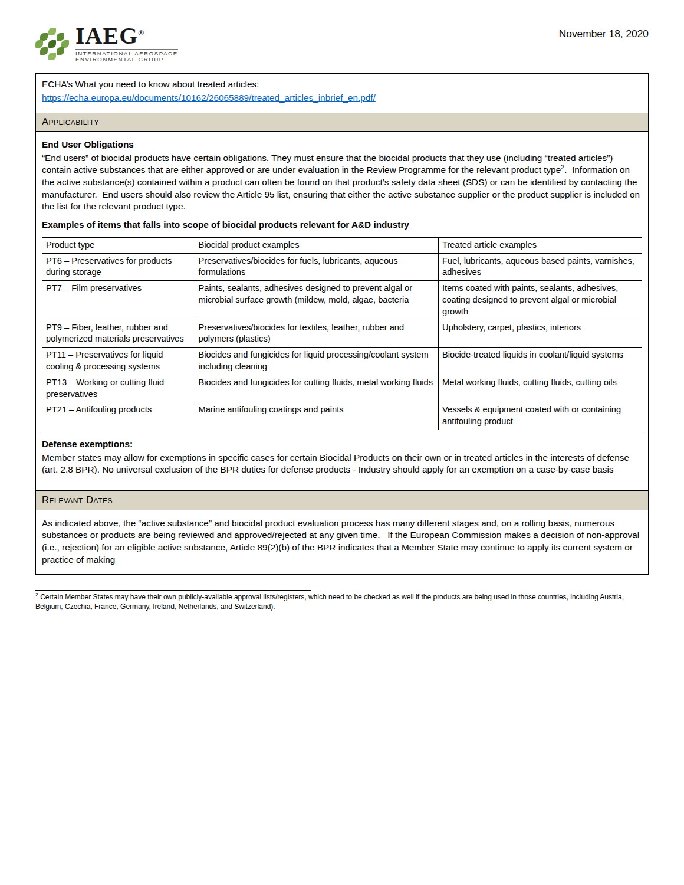IAEG®
International Aerospace
Environmental Group
November 18, 2020
ECHA’s What you need to know about treated articles:
https://echa.europa.eu/documents/10162/26065889/treated_articles_inbrief_en.pdf/
Applicability
End User Obligations “End users” of biocidal products have certain obligations. They must ensure that the biocidal products that they use (including “treated articles”) contain active substances that are either approved or are under evaluation in the Review Programme for the relevant product type2. Information on the active substance(s) contained within a product can often be found on that product’s safety data sheet (SDS) or can be identified by contacting the manufacturer. End users should also review the Article 95 list, ensuring that either the active substance supplier or the product supplier is included on the list for the relevant product type.
Examples of items that falls into scope of biocidal products relevant for A&D industry
| Product type | Biocidal product examples | Treated article examples |
| --- | --- | --- |
| PT6 – Preservatives for products during storage | Preservatives/biocides for fuels, lubricants, aqueous formulations | Fuel, lubricants, aqueous based paints, varnishes, adhesives |
| PT7 – Film preservatives | Paints, sealants, adhesives designed to prevent algal or microbial surface growth (mildew, mold, algae, bacteria | Items coated with paints, sealants, adhesives, coating designed to prevent algal or microbial growth |
| PT9 – Fiber, leather, rubber and polymerized materials preservatives | Preservatives/biocides for textiles, leather, rubber and polymers (plastics) | Upholstery, carpet, plastics, interiors |
| PT11 – Preservatives for liquid cooling & processing systems | Biocides and fungicides for liquid processing/coolant system including cleaning | Biocide-treated liquids in coolant/liquid systems |
| PT13 – Working or cutting fluid preservatives | Biocides and fungicides for cutting fluids, metal working fluids | Metal working fluids, cutting fluids, cutting oils |
| PT21 – Antifouling products | Marine antifouling coatings and paints | Vessels & equipment coated with or containing antifouling product |
Defense exemptions: Member states may allow for exemptions in specific cases for certain Biocidal Products on their own or in treated articles in the interests of defense (art. 2.8 BPR). No universal exclusion of the BPR duties for defense products - Industry should apply for an exemption on a case-by-case basis
Relevant Dates
As indicated above, the “active substance” and biocidal product evaluation process has many different stages and, on a rolling basis, numerous substances or products are being reviewed and approved/rejected at any given time. If the European Commission makes a decision of non-approval (i.e., rejection) for an eligible active substance, Article 89(2)(b) of the BPR indicates that a Member State may continue to apply its current system or practice of making
2 Certain Member States may have their own publicly-available approval lists/registers, which need to be checked as well if the products are being used in those countries, including Austria, Belgium, Czechia, France, Germany, Ireland, Netherlands, and Switzerland).